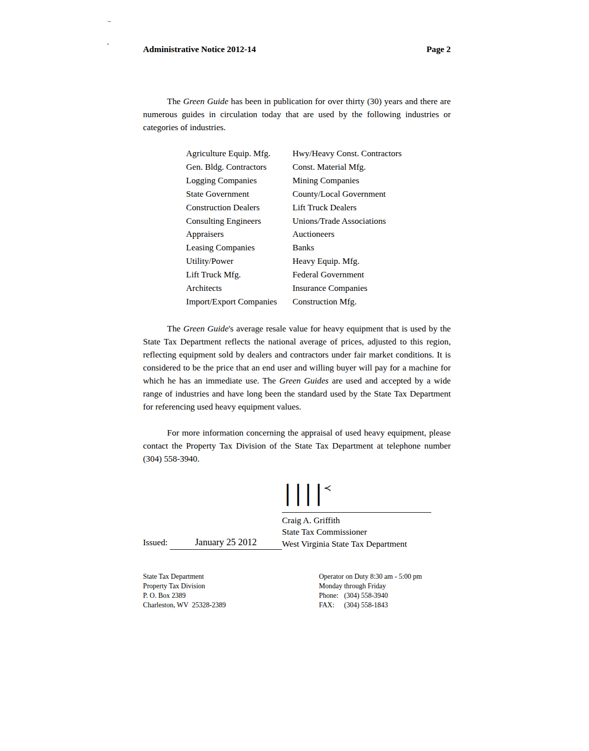⁻
.
Administrative Notice 2012-14
Page 2
The Green Guide has been in publication for over thirty (30) years and there are numerous guides in circulation today that are used by the following industries or categories of industries.
| Agriculture Equip. Mfg. | Hwy/Heavy Const. Contractors |
| Gen. Bldg. Contractors | Const. Material Mfg. |
| Logging Companies | Mining Companies |
| State Government | County/Local Government |
| Construction Dealers | Lift Truck Dealers |
| Consulting Engineers | Unions/Trade Associations |
| Appraisers | Auctioneers |
| Leasing Companies | Banks |
| Utility/Power | Heavy Equip. Mfg. |
| Lift Truck Mfg. | Federal Government |
| Architects | Insurance Companies |
| Import/Export Companies | Construction Mfg. |
The Green Guide's average resale value for heavy equipment that is used by the State Tax Department reflects the national average of prices, adjusted to this region, reflecting equipment sold by dealers and contractors under fair market conditions. It is considered to be the price that an end user and willing buyer will pay for a machine for which he has an immediate use. The Green Guides are used and accepted by a wide range of industries and have long been the standard used by the State Tax Department for referencing used heavy equipment values.
For more information concerning the appraisal of used heavy equipment, please contact the Property Tax Division of the State Tax Department at telephone number (304) 558-3940.
Issued: January 25 2012
∣∣∣∣≺
Craig A. Griffith
State Tax Commissioner
West Virginia State Tax Department
State Tax Department
Property Tax Division
P. O. Box 2389
Charleston, WV 25328-2389
Operator on Duty 8:30 am - 5:00 pm
Monday through Friday
Phone:(304) 558-3940
FAX:(304) 558-1843